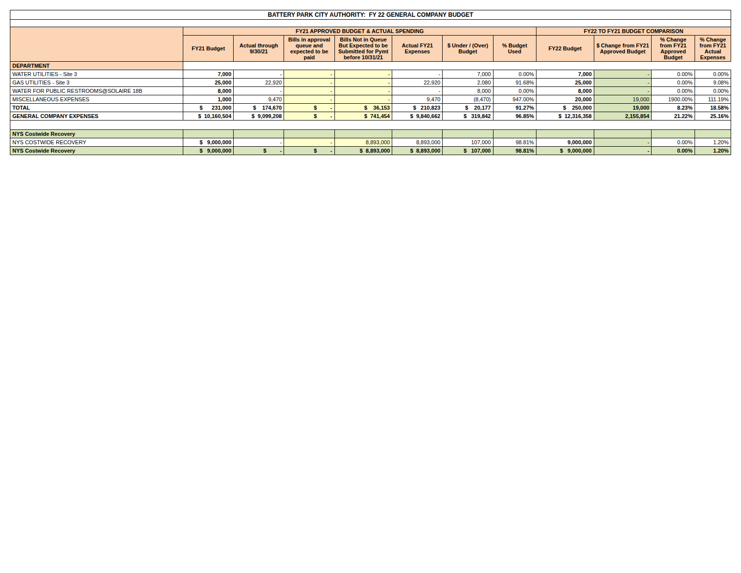| BATTERY PARK CITY AUTHORITY: FY 22 GENERAL COMPANY BUDGET |
| | FY21 APPROVED BUDGET & ACTUAL SPENDING | FY22 TO FY21 BUDGET COMPARISON |
| FY21 Budget | Actual through 9/30/21 | Bills in approval queue and expected to be paid | Bills Not in Queue But Expected to be Submitted for Pymt before 10/31/21 | Actual FY21 Expenses | $ Under / (Over) Budget | % Budget Used | FY22 Budget | $ Change from FY21 Approved Budget | % Change from FY21 Approved Budget | % Change from FY21 Actual Expenses |
| DEPARTMENT | |
| WATER UTILITIES - Site 3 | 7,000 | - | - | - | - | 7,000 | 0.00% | 7,000 | - | 0.00% | 0.00% |
| GAS UTILITIES - Site 3 | 25,000 | 22,920 | - | - | 22,920 | 2,080 | 91.68% | 25,000 | - | 0.00% | 9.08% |
| WATER FOR PUBLIC RESTROOMS@SOLAIRE 18B | 8,000 | - | - | - | - | 8,000 | 0.00% | 8,000 | - | 0.00% | 0.00% |
| MISCELLANEOUS EXPENSES | 1,000 | 9,470 | - | - | 9,470 | (8,470) | 947.00% | 20,000 | 19,000 | 1900.00% | 111.19% |
| TOTAL | $ 231,000 | $ 174,670 | $ - | $ 36,153 | $ 210,823 | $ 20,177 | 91.27% | $ 250,000 | 19,000 | 8.23% | 18.58% |
| GENERAL COMPANY EXPENSES | $ 10,160,504 | $ 9,099,208 | $ - | $ 741,454 | $ 9,840,662 | $ 319,842 | 96.85% | $ 12,316,358 | 2,155,854 | 21.22% | 25.16% |
| NYS Costwide Recovery | | | | | | | | | | | |
| NYS COSTWIDE RECOVERY | $ 9,000,000 | - | - | 8,893,000 | 8,893,000 | 107,000 | 98.81% | 9,000,000 | - | 0.00% | 1.20% |
| NYS Costwide Recovery | $ 9,000,000 | $ - | $ - | $ 8,893,000 | $ 8,893,000 | $ 107,000 | 98.81% | $ 9,000,000 | - | 0.00% | 1.20% |